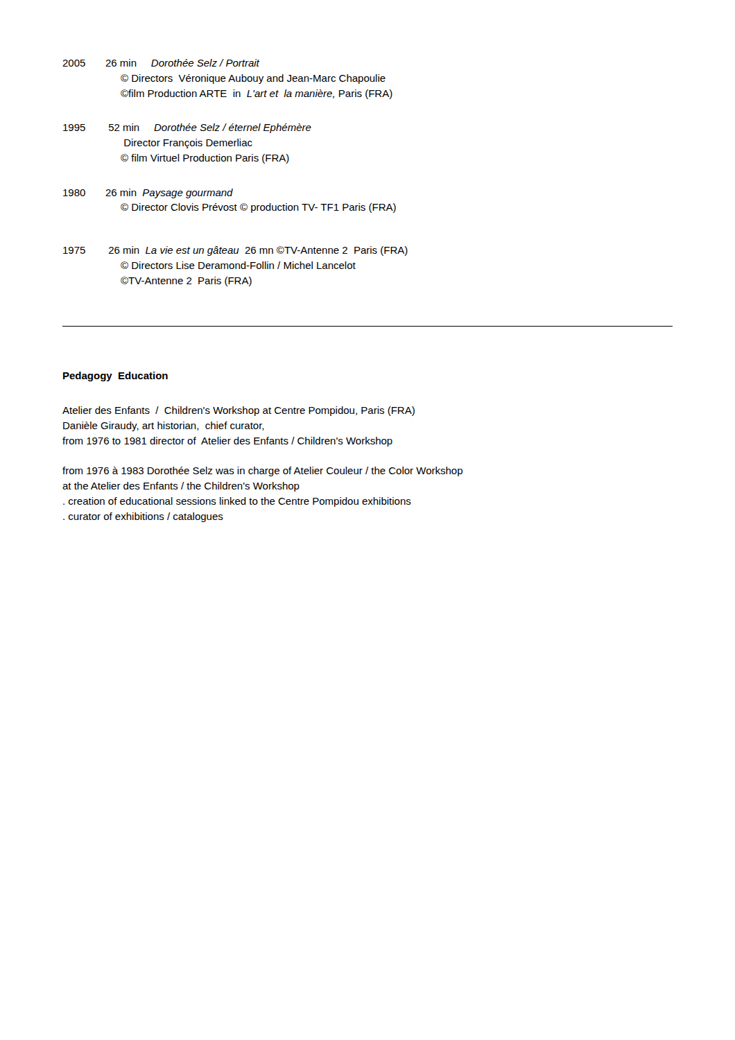2005
26 min Dorothée Selz / Portrait © Directors Véronique Aubouy and Jean-Marc Chapoulie ©film Production ARTE in L'art et la manière, Paris (FRA)
1995
52 min Dorothée Selz / éternel Ephémère Director François Demerliac © film Virtuel Production Paris (FRA)
1980
26 min Paysage gourmand © Director Clovis Prévost © production TV- TF1 Paris (FRA)
1975
26 min La vie est un gâteau 26 mn ©TV-Antenne 2 Paris (FRA) © Directors Lise Deramond-Follin / Michel Lancelot ©TV-Antenne 2 Paris (FRA)
Pedagogy Education
Atelier des Enfants / Children's Workshop at Centre Pompidou, Paris (FRA)
Danièle Giraudy, art historian, chief curator,
from 1976 to 1981 director of Atelier des Enfants / Children's Workshop
from 1976 à 1983 Dorothée Selz was in charge of Atelier Couleur / the Color Workshop
at the Atelier des Enfants / the Children's Workshop
. creation of educational sessions linked to the Centre Pompidou exhibitions
. curator of exhibitions / catalogues